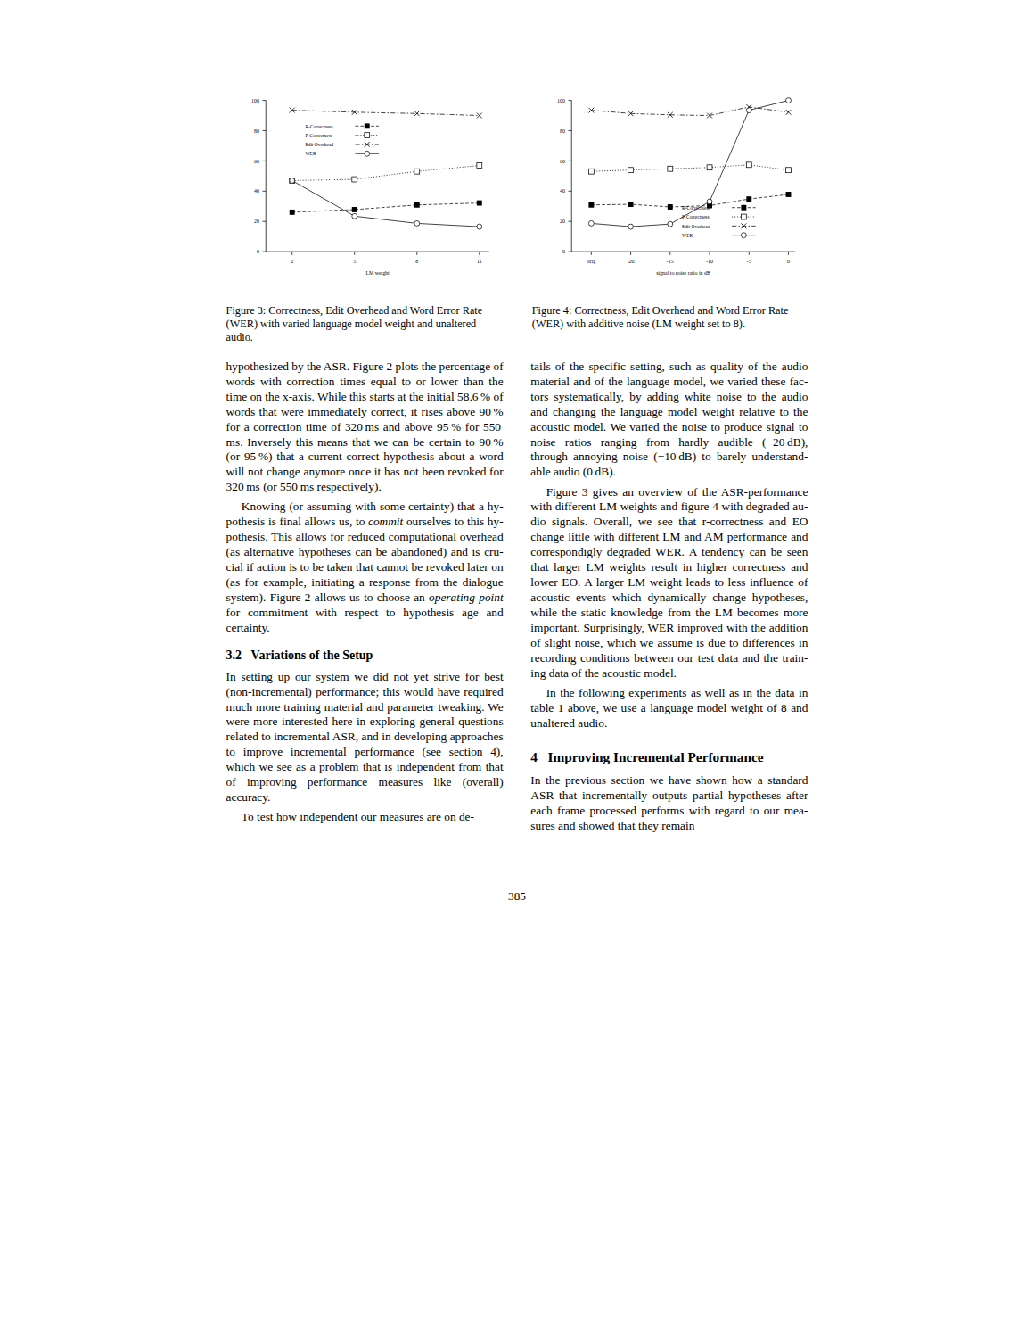0 20 40 60 80 100 2 5 8 11 LM weight R-Correctness P-Correctness Edit Overhead WER
Figure 3: Correctness, Edit Overhead and Word Error Rate (WER) with varied language model weight and unaltered audio.
0 20 40 60 80 100 orig -20 -15 -10 -5 0 signal to noise ratio in dB R-Correctness P-Correctness Edit Overhead WER
Figure 4: Correctness, Edit Overhead and Word Error Rate (WER) with additive noise (LM weight set to 8).
hypothesized by the ASR. Figure 2 plots the percentage of words with correction times equal to or lower than the time on the x-axis. While this starts at the initial 58.6 % of words that were immediately correct, it rises above 90 % for a correction time of 320 ms and above 95 % for 550 ms. Inversely this means that we can be certain to 90 % (or 95 %) that a current correct hypothesis about a word will not change anymore once it has not been revoked for 320 ms (or 550 ms respectively).
Knowing (or assuming with some certainty) that a hypothesis is final allows us, to commit ourselves to this hypothesis. This allows for reduced computational overhead (as alternative hypotheses can be abandoned) and is crucial if action is to be taken that cannot be revoked later on (as for example, initiating a response from the dialogue system). Figure 2 allows us to choose an operating point for commitment with respect to hypothesis age and certainty.
3.2 Variations of the Setup
In setting up our system we did not yet strive for best (non-incremental) performance; this would have required much more training material and parameter tweaking. We were more interested here in exploring general questions related to incremental ASR, and in developing approaches to improve incremental performance (see section 4), which we see as a problem that is independent from that of improving performance measures like (overall) accuracy.
To test how independent our measures are on de-
tails of the specific setting, such as quality of the audio material and of the language model, we varied these factors systematically, by adding white noise to the audio and changing the language model weight relative to the acoustic model. We varied the noise to produce signal to noise ratios ranging from hardly audible (−20 dB), through annoying noise (−10 dB) to barely understandable audio (0 dB).
Figure 3 gives an overview of the ASR-performance with different LM weights and figure 4 with degraded audio signals. Overall, we see that r-correctness and EO change little with different LM and AM performance and correspondigly degraded WER. A tendency can be seen that larger LM weights result in higher correctness and lower EO. A larger LM weight leads to less influence of acoustic events which dynamically change hypotheses, while the static knowledge from the LM becomes more important. Surprisingly, WER improved with the addition of slight noise, which we assume is due to differences in recording conditions between our test data and the training data of the acoustic model.
In the following experiments as well as in the data in table 1 above, we use a language model weight of 8 and unaltered audio.
4 Improving Incremental Performance
In the previous section we have shown how a standard ASR that incrementally outputs partial hypotheses after each frame processed performs with regard to our measures and showed that they remain
385